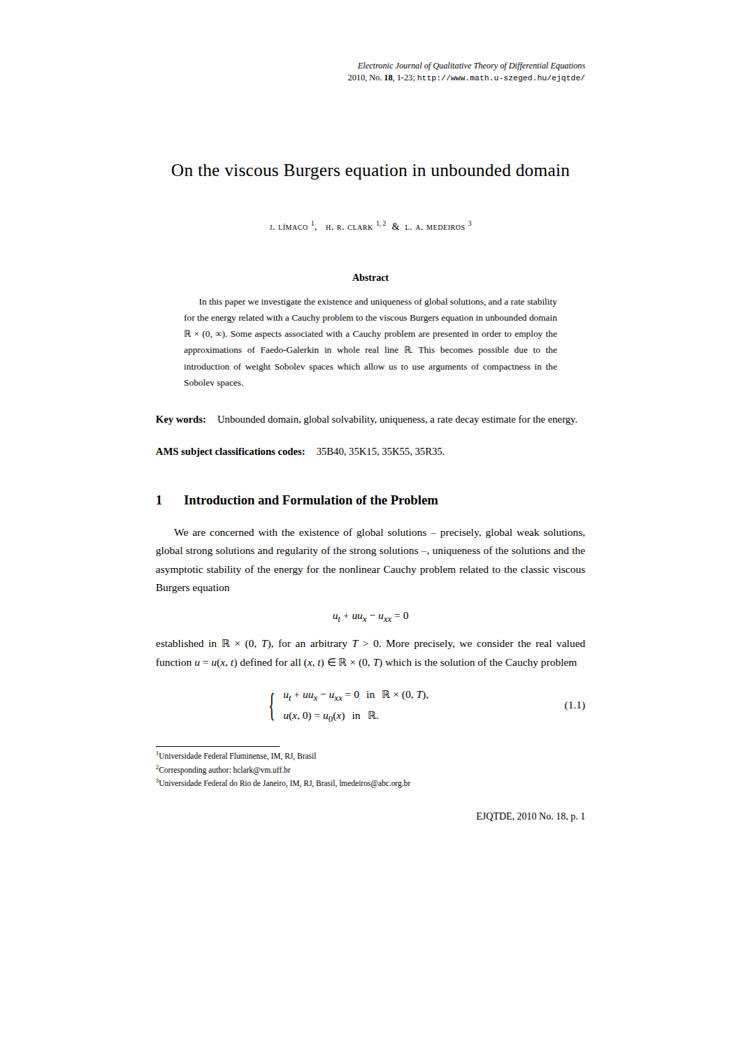Electronic Journal of Qualitative Theory of Differential Equations
2010, No. 18, 1-23; http://www.math.u-szeged.hu/ejqtde/
On the viscous Burgers equation in unbounded domain
j. límaco 1, h. r. clark 1, 2 & l. a. medeiros 3
Abstract
In this paper we investigate the existence and uniqueness of global solutions, and a rate stability for the energy related with a Cauchy problem to the viscous Burgers equation in unbounded domain ℝ × (0, ∞). Some aspects associated with a Cauchy problem are presented in order to employ the approximations of Faedo-Galerkin in whole real line ℝ. This becomes possible due to the introduction of weight Sobolev spaces which allow us to use arguments of compactness in the Sobolev spaces.
Key words: Unbounded domain, global solvability, uniqueness, a rate decay estimate for the energy.
AMS subject classifications codes: 35B40, 35K15, 35K55, 35R35.
1 Introduction and Formulation of the Problem
We are concerned with the existence of global solutions – precisely, global weak solutions, global strong solutions and regularity of the strong solutions –, uniqueness of the solutions and the asymptotic stability of the energy for the nonlinear Cauchy problem related to the classic viscous Burgers equation
ut + uux − uxx = 0
established in ℝ × (0, T), for an arbitrary T > 0. More precisely, we consider the real valued function u = u(x, t) defined for all (x, t) ∈ ℝ × (0, T) which is the solution of the Cauchy problem
{ ut + uux − uxx = 0in ℝ × (0, T),
u(x, 0) = u0(x)in ℝ.
(1.1)
1Universidade Federal Fluminense, IM, RJ, Brasil
2Corresponding author: hclark@vm.uff.br
3Universidade Federal do Rio de Janeiro, IM, RJ, Brasil, lmedeiros@abc.org.br
EJQTDE, 2010 No. 18, p. 1